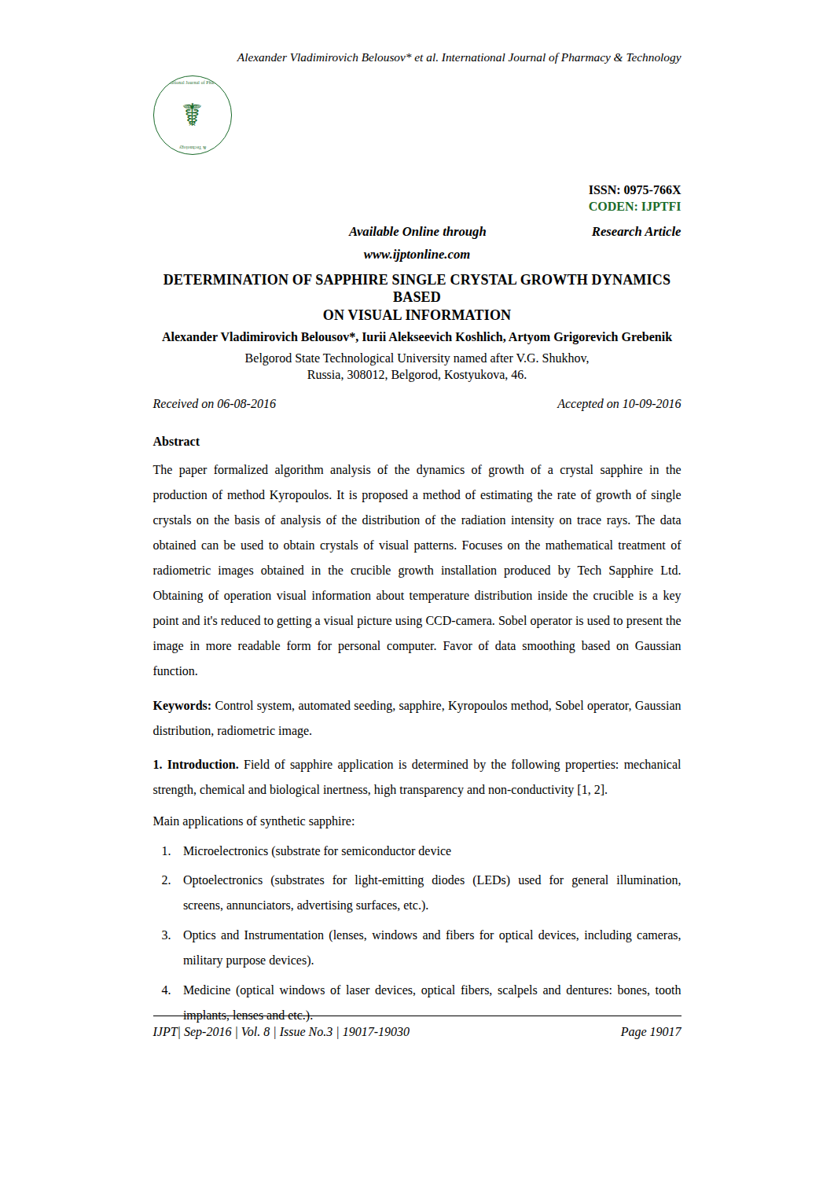Alexander Vladimirovich Belousov* et al. International Journal of Pharmacy & Technology
International Journal of Pharmacy & Technology
☤
ISSN: 0975-766X
CODEN: IJPTFI
Available Online through
Research Article
www.ijptonline.com
DETERMINATION OF SAPPHIRE SINGLE CRYSTAL GROWTH DYNAMICS BASED
ON VISUAL INFORMATION
Alexander Vladimirovich Belousov*, Iurii Alekseevich Koshlich, Artyom Grigorevich Grebenik
Belgorod State Technological University named after V.G. Shukhov,
Russia, 308012, Belgorod, Kostyukova, 46.
Received on 06-08-2016 Accepted on 10-09-2016
Abstract
The paper formalized algorithm analysis of the dynamics of growth of a crystal sapphire in the production of method Kyropoulos. It is proposed a method of estimating the rate of growth of single crystals on the basis of analysis of the distribution of the radiation intensity on trace rays. The data obtained can be used to obtain crystals of visual patterns. Focuses on the mathematical treatment of radiometric images obtained in the crucible growth installation produced by Tech Sapphire Ltd. Obtaining of operation visual information about temperature distribution inside the crucible is a key point and it's reduced to getting a visual picture using CCD-camera. Sobel operator is used to present the image in more readable form for personal computer. Favor of data smoothing based on Gaussian function.
Keywords: Control system, automated seeding, sapphire, Kyropoulos method, Sobel operator, Gaussian distribution, radiometric image.
1. Introduction. Field of sapphire application is determined by the following properties: mechanical strength, chemical and biological inertness, high transparency and non-conductivity [1, 2].
Main applications of synthetic sapphire:
Microelectronics (substrate for semiconductor device
Optoelectronics (substrates for light-emitting diodes (LEDs) used for general illumination, screens, annunciators, advertising surfaces, etc.).
Optics and Instrumentation (lenses, windows and fibers for optical devices, including cameras, military purpose devices).
Medicine (optical windows of laser devices, optical fibers, scalpels and dentures: bones, tooth implants, lenses and etc.).
IJPT| Sep-2016 | Vol. 8 | Issue No.3 | 19017-19030
Page 19017